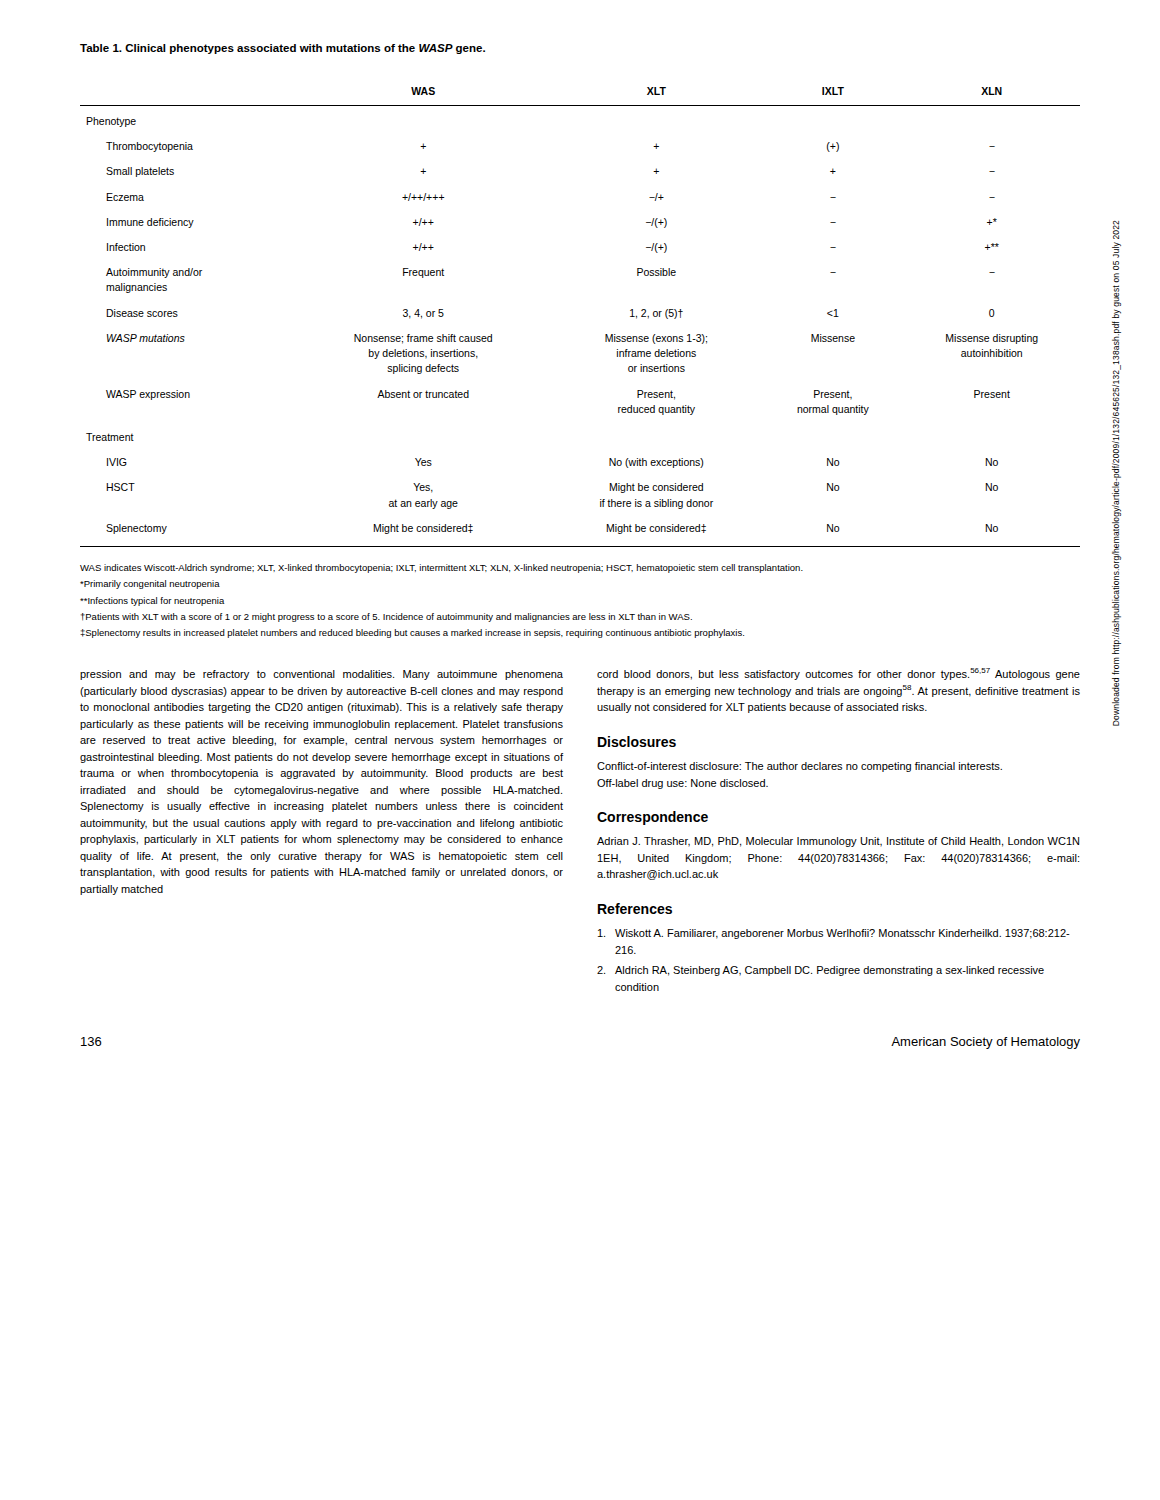Downloaded from http://ashpublications.org/hematology/article-pdf/2009/1/132/645625/132_138ash.pdf by guest on 05 July 2022
Table 1. Clinical phenotypes associated with mutations of the WASP gene.
| | WAS | XLT | IXLT | XLN |
| --- | --- | --- | --- | --- |
| Phenotype |
| Thrombocytopenia | + | + | (+) | − |
| Small platelets | + | + | + | − |
| Eczema | +/++/+++ | −/+ | − | − |
| Immune deficiency | +/++ | −/(+) | − | +* |
| Infection | +/++ | −/(+) | − | +** |
| Autoimmunity and/or malignancies | Frequent | Possible | − | − |
| Disease scores | 3, 4, or 5 | 1, 2, or (5)† | <1 | 0 |
| WASP mutations | Nonsense; frame shift caused by deletions, insertions, splicing defects | Missense (exons 1-3); inframe deletions or insertions | Missense | Missense disrupting autoinhibition |
| WASP expression | Absent or truncated | Present, reduced quantity | Present, normal quantity | Present |
| Treatment |
| IVIG | Yes | No (with exceptions) | No | No |
| HSCT | Yes, at an early age | Might be considered if there is a sibling donor | No | No |
| Splenectomy | Might be considered‡ | Might be considered‡ | No | No |
WAS indicates Wiscott-Aldrich syndrome; XLT, X-linked thrombocytopenia; IXLT, intermittent XLT; XLN, X-linked neutropenia; HSCT, hematopoietic stem cell transplantation.
*Primarily congenital neutropenia
**Infections typical for neutropenia
†Patients with XLT with a score of 1 or 2 might progress to a score of 5. Incidence of autoimmunity and malignancies are less in XLT than in WAS.
‡Splenectomy results in increased platelet numbers and reduced bleeding but causes a marked increase in sepsis, requiring continuous antibiotic prophylaxis.
pression and may be refractory to conventional modalities. Many autoimmune phenomena (particularly blood dyscrasias) appear to be driven by autoreactive B-cell clones and may respond to monoclonal antibodies targeting the CD20 antigen (rituximab). This is a relatively safe therapy particularly as these patients will be receiving immunoglobulin replacement. Platelet transfusions are reserved to treat active bleeding, for example, central nervous system hemorrhages or gastrointestinal bleeding. Most patients do not develop severe hemorrhage except in situations of trauma or when thrombocytopenia is aggravated by autoimmunity. Blood products are best irradiated and should be cytomegalovirus-negative and where possible HLA-matched. Splenectomy is usually effective in increasing platelet numbers unless there is coincident autoimmunity, but the usual cautions apply with regard to pre-vaccination and lifelong antibiotic prophylaxis, particularly in XLT patients for whom splenectomy may be considered to enhance quality of life. At present, the only curative therapy for WAS is hematopoietic stem cell transplantation, with good results for patients with HLA-matched family or unrelated donors, or partially matched
cord blood donors, but less satisfactory outcomes for other donor types.56,57 Autologous gene therapy is an emerging new technology and trials are ongoing58. At present, definitive treatment is usually not considered for XLT patients because of associated risks.
Disclosures
Conflict-of-interest disclosure: The author declares no competing financial interests.
Off-label drug use: None disclosed.
Correspondence
Adrian J. Thrasher, MD, PhD, Molecular Immunology Unit, Institute of Child Health, London WC1N 1EH, United Kingdom; Phone: 44(020)78314366; Fax: 44(020)78314366; e-mail: a.thrasher@ich.ucl.ac.uk
References
1. Wiskott A. Familiarer, angeborener Morbus Werlhofii? Monatsschr Kinderheilkd. 1937;68:212-216.
2. Aldrich RA, Steinberg AG, Campbell DC. Pedigree demonstrating a sex-linked recessive condition
136
American Society of Hematology